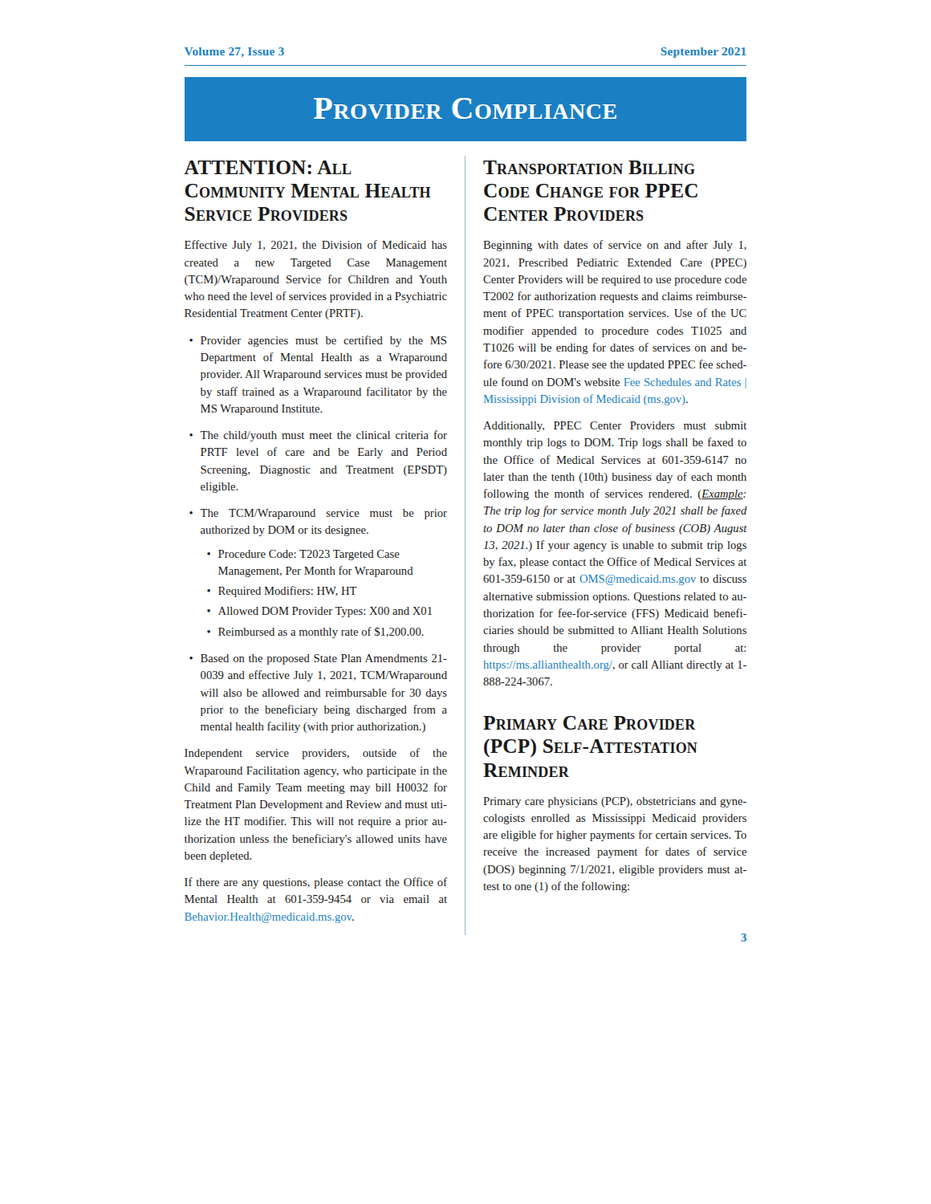Volume 27, Issue 3 September 2021
Provider Compliance
ATTENTION: All Community Mental Health Service Providers
Effective July 1, 2021, the Division of Medicaid has created a new Targeted Case Management (TCM)/Wraparound Service for Children and Youth who need the level of services provided in a Psychiatric Residential Treatment Center (PRTF).
Provider agencies must be certified by the MS Department of Mental Health as a Wraparound provider. All Wraparound services must be provided by staff trained as a Wraparound facilitator by the MS Wraparound Institute.
The child/youth must meet the clinical criteria for PRTF level of care and be Early and Period Screening, Diagnostic and Treatment (EPSDT) eligible.
The TCM/Wraparound service must be prior authorized by DOM or its designee.
Procedure Code: T2023 Targeted Case Management, Per Month for Wraparound
Required Modifiers: HW, HT
Allowed DOM Provider Types: X00 and X01
Reimbursed as a monthly rate of $1,200.00.
Based on the proposed State Plan Amendments 21-0039 and effective July 1, 2021, TCM/Wraparound will also be allowed and reimbursable for 30 days prior to the beneficiary being discharged from a mental health facility (with prior authorization.)
Independent service providers, outside of the Wraparound Facilitation agency, who participate in the Child and Family Team meeting may bill H0032 for Treatment Plan Development and Review and must utilize the HT modifier. This will not require a prior authorization unless the beneficiary's allowed units have been depleted.
If there are any questions, please contact the Office of Mental Health at 601-359-9454 or via email at Behavior.Health@medicaid.ms.gov.
Transportation Billing Code Change for PPEC Center Providers
Beginning with dates of service on and after July 1, 2021, Prescribed Pediatric Extended Care (PPEC) Center Providers will be required to use procedure code T2002 for authorization requests and claims reimbursement of PPEC transportation services. Use of the UC modifier appended to procedure codes T1025 and T1026 will be ending for dates of services on and before 6/30/2021. Please see the updated PPEC fee schedule found on DOM's website Fee Schedules and Rates | Mississippi Division of Medicaid (ms.gov).
Additionally, PPEC Center Providers must submit monthly trip logs to DOM. Trip logs shall be faxed to the Office of Medical Services at 601-359-6147 no later than the tenth (10th) business day of each month following the month of services rendered. (Example: The trip log for service month July 2021 shall be faxed to DOM no later than close of business (COB) August 13, 2021.) If your agency is unable to submit trip logs by fax, please contact the Office of Medical Services at 601-359-6150 or at OMS@medicaid.ms.gov to discuss alternative submission options. Questions related to authorization for fee-for-service (FFS) Medicaid beneficiaries should be submitted to Alliant Health Solutions through the provider portal at: https://ms.allianthealth.org/, or call Alliant directly at 1-888-224-3067.
Primary Care Provider (PCP) Self-Attestation Reminder
Primary care physicians (PCP), obstetricians and gynecologists enrolled as Mississippi Medicaid providers are eligible for higher payments for certain services. To receive the increased payment for dates of service (DOS) beginning 7/1/2021, eligible providers must attest to one (1) of the following:
3